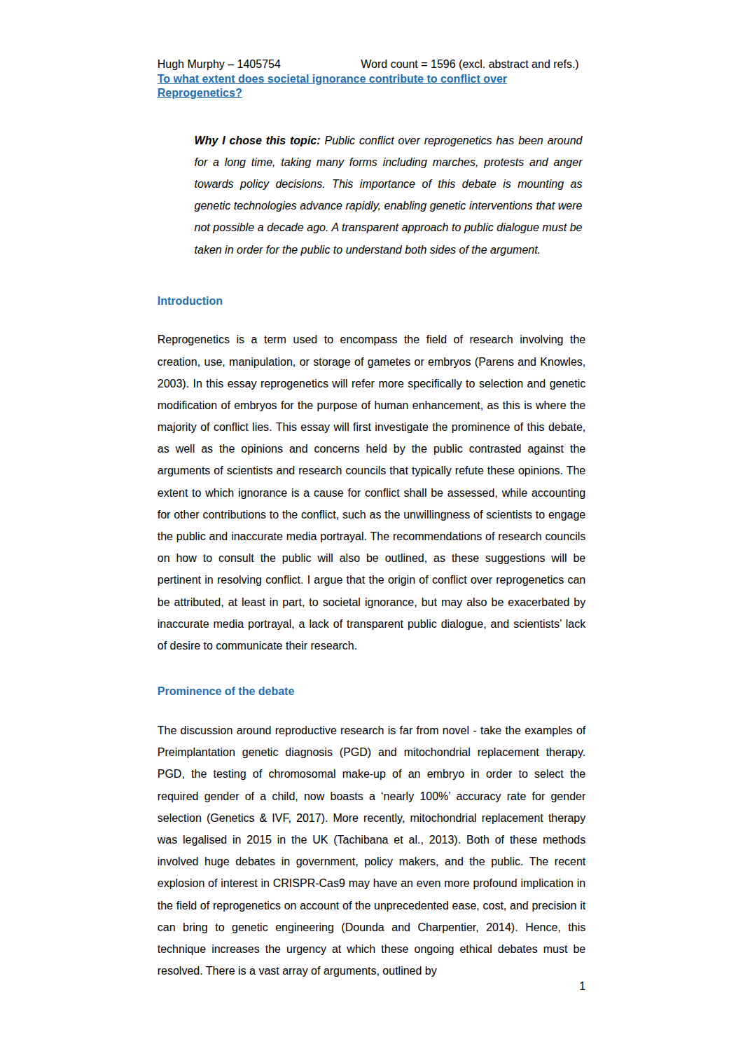Hugh Murphy – 1405754 Word count = 1596 (excl. abstract and refs.)
To what extent does societal ignorance contribute to conflict over Reprogenetics?
Why I chose this topic: Public conflict over reprogenetics has been around for a long time, taking many forms including marches, protests and anger towards policy decisions. This importance of this debate is mounting as genetic technologies advance rapidly, enabling genetic interventions that were not possible a decade ago. A transparent approach to public dialogue must be taken in order for the public to understand both sides of the argument.
Introduction
Reprogenetics is a term used to encompass the field of research involving the creation, use, manipulation, or storage of gametes or embryos (Parens and Knowles, 2003). In this essay reprogenetics will refer more specifically to selection and genetic modification of embryos for the purpose of human enhancement, as this is where the majority of conflict lies. This essay will first investigate the prominence of this debate, as well as the opinions and concerns held by the public contrasted against the arguments of scientists and research councils that typically refute these opinions. The extent to which ignorance is a cause for conflict shall be assessed, while accounting for other contributions to the conflict, such as the unwillingness of scientists to engage the public and inaccurate media portrayal. The recommendations of research councils on how to consult the public will also be outlined, as these suggestions will be pertinent in resolving conflict. I argue that the origin of conflict over reprogenetics can be attributed, at least in part, to societal ignorance, but may also be exacerbated by inaccurate media portrayal, a lack of transparent public dialogue, and scientists’ lack of desire to communicate their research.
Prominence of the debate
The discussion around reproductive research is far from novel - take the examples of Preimplantation genetic diagnosis (PGD) and mitochondrial replacement therapy. PGD, the testing of chromosomal make-up of an embryo in order to select the required gender of a child, now boasts a ‘nearly 100%’ accuracy rate for gender selection (Genetics & IVF, 2017). More recently, mitochondrial replacement therapy was legalised in 2015 in the UK (Tachibana et al., 2013). Both of these methods involved huge debates in government, policy makers, and the public. The recent explosion of interest in CRISPR-Cas9 may have an even more profound implication in the field of reprogenetics on account of the unprecedented ease, cost, and precision it can bring to genetic engineering (Dounda and Charpentier, 2014). Hence, this technique increases the urgency at which these ongoing ethical debates must be resolved. There is a vast array of arguments, outlined by
1